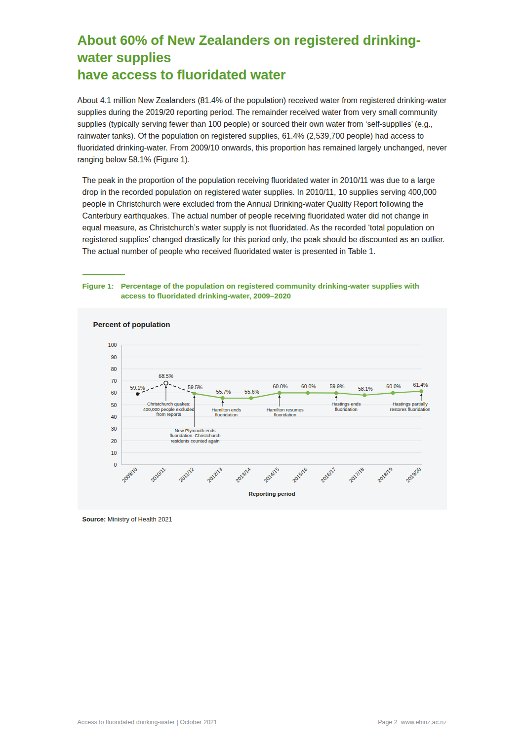About 60% of New Zealanders on registered drinking-water supplies
have access to fluoridated water
About 4.1 million New Zealanders (81.4% of the population) received water from registered drinking-water supplies during the 2019/20 reporting period. The remainder received water from very small community supplies (typically serving fewer than 100 people) or sourced their own water from ‘self-supplies’ (e.g., rainwater tanks). Of the population on registered supplies, 61.4% (2,539,700 people) had access to fluoridated drinking-water. From 2009/10 onwards, this proportion has remained largely unchanged, never ranging below 58.1% (Figure 1).
The peak in the proportion of the population receiving fluoridated water in 2010/11 was due to a large drop in the recorded population on registered water supplies. In 2010/11, 10 supplies serving 400,000 people in Christchurch were excluded from the Annual Drinking-water Quality Report following the Canterbury earthquakes. The actual number of people receiving fluoridated water did not change in equal measure, as Christchurch’s water supply is not fluoridated. As the recorded ‘total population on registered supplies’ changed drastically for this period only, the peak should be discounted as an outlier. The actual number of people who received fluoridated water is presented in Table 1.
Figure 1: Percentage of the population on registered community drinking-water supplies with access to fluoridated drinking-water, 2009–2020
Percent of population
100 90 80 70 60 50 40 30 20 10 0 59.1% 68.5% 59.5% 55.7% 55.6% 60.0% 60.0% 59.9% 58.1% 60.0% 61.4% Christchurch quakes: 400,000 people excluded from reports New Plymouth ends fluoridation. Christchurch residents counted again Hamilton ends fluoridation Hamilton resumes fluoridation Hastings ends fluoridation Hastings partially restores fluoridation 2009/10 2010/11 2011/12 2012/13 2013/14 2014/15 2015/16 2016/17 2017/18 2018/19 2019/20 Reporting period
Source: Ministry of Health 2021
Access to fluoridated drinking-water | October 2021 Page 2 www.ehinz.ac.nz